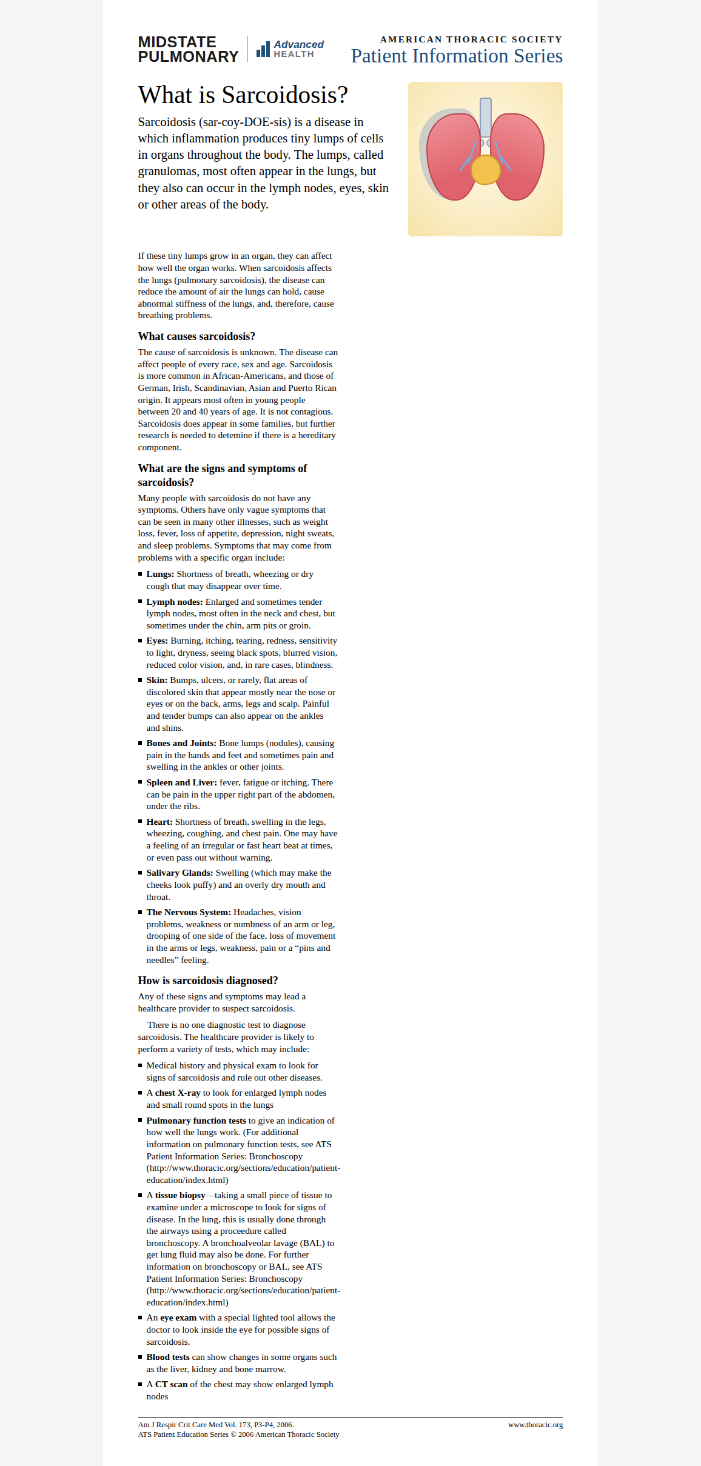MIDSTATEPULMONARY
Advanced HEALTH
AMERICAN THORACIC SOCIETY
Patient Information Series
What is Sarcoidosis?
Sarcoidosis (sar-coy-DOE-sis) is a disease in which inflammation produces tiny lumps of cells in organs throughout the body. The lumps, called granulomas, most often appear in the lungs, but they also can occur in the lymph nodes, eyes, skin or other areas of the body.
If these tiny lumps grow in an organ, they can affect how well the organ works. When sarcoidosis affects the lungs (pulmonary sarcoidosis), the disease can reduce the amount of air the lungs can hold, cause abnormal stiffness of the lungs, and, therefore, cause breathing problems.
What causes sarcoidosis?
The cause of sarcoidosis is unknown. The disease can affect people of every race, sex and age. Sarcoidosis is more common in African-Americans, and those of German, Irish, Scandinavian, Asian and Puerto Rican origin. It appears most often in young people between 20 and 40 years of age. It is not contagious. Sarcoidosis does appear in some families, but further research is needed to detemine if there is a hereditary component.
What are the signs and symptoms of sarcoidosis?
Many people with sarcoidosis do not have any symptoms. Others have only vague symptoms that can be seen in many other illnesses, such as weight loss, fever, loss of appetite, depression, night sweats, and sleep problems. Symptoms that may come from problems with a specific organ include:
Lungs: Shortness of breath, wheezing or dry cough that may disappear over time.
Lymph nodes: Enlarged and sometimes tender lymph nodes, most often in the neck and chest, but sometimes under the chin, arm pits or groin.
Eyes: Burning, itching, tearing, redness, sensitivity to light, dryness, seeing black spots, blurred vision, reduced color vision, and, in rare cases, blindness.
Skin: Bumps, ulcers, or rarely, flat areas of discolored skin that appear mostly near the nose or eyes or on the back, arms, legs and scalp. Painful and tender bumps can also appear on the ankles and shins.
Bones and Joints: Bone lumps (nodules), causing pain in the hands and feet and sometimes pain and swelling in the ankles or other joints.
Spleen and Liver: fever, fatigue or itching. There can be pain in the upper right part of the abdomen, under the ribs.
Heart: Shortness of breath, swelling in the legs, wheezing, coughing, and chest pain. One may have a feeling of an irregular or fast heart beat at times, or even pass out without warning.
Salivary Glands: Swelling (which may make the cheeks look puffy) and an overly dry mouth and throat.
The Nervous System: Headaches, vision problems, weakness or numbness of an arm or leg, drooping of one side of the face, loss of movement in the arms or legs, weakness, pain or a “pins and needles” feeling.
How is sarcoidosis diagnosed?
Any of these signs and symptoms may lead a healthcare provider to suspect sarcoidosis.
There is no one diagnostic test to diagnose sarcoidosis. The healthcare provider is likely to perform a variety of tests, which may include:
Medical history and physical exam to look for signs of sarcoidosis and rule out other diseases.
A chest X-ray to look for enlarged lymph nodes and small round spots in the lungs
Pulmonary function tests to give an indication of how well the lungs work. (For additional information on pulmonary function tests, see ATS Patient Information Series: Bronchoscopy (http://www.thoracic.org/sections/education/patient-education/index.html)
A tissue biopsy—taking a small piece of tissue to examine under a microscope to look for signs of disease. In the lung, this is usually done through the airways using a proceedure called bronchoscopy. A bronchoalveolar lavage (BAL) to get lung fluid may also be done. For further information on bronchoscopy or BAL, see ATS Patient Information Series: Bronchoscopy (http://www.thoracic.org/sections/education/patient-education/index.html)
An eye exam with a special lighted tool allows the doctor to look inside the eye for possible signs of sarcoidosis.
Blood tests can show changes in some organs such as the liver, kidney and bone marrow.
A CT scan of the chest may show enlarged lymph nodes
Am J Respir Crit Care Med Vol. 173, P3-P4, 2006.
ATS Patient Education Series © 2006 American Thoracic Society
www.thoracic.org